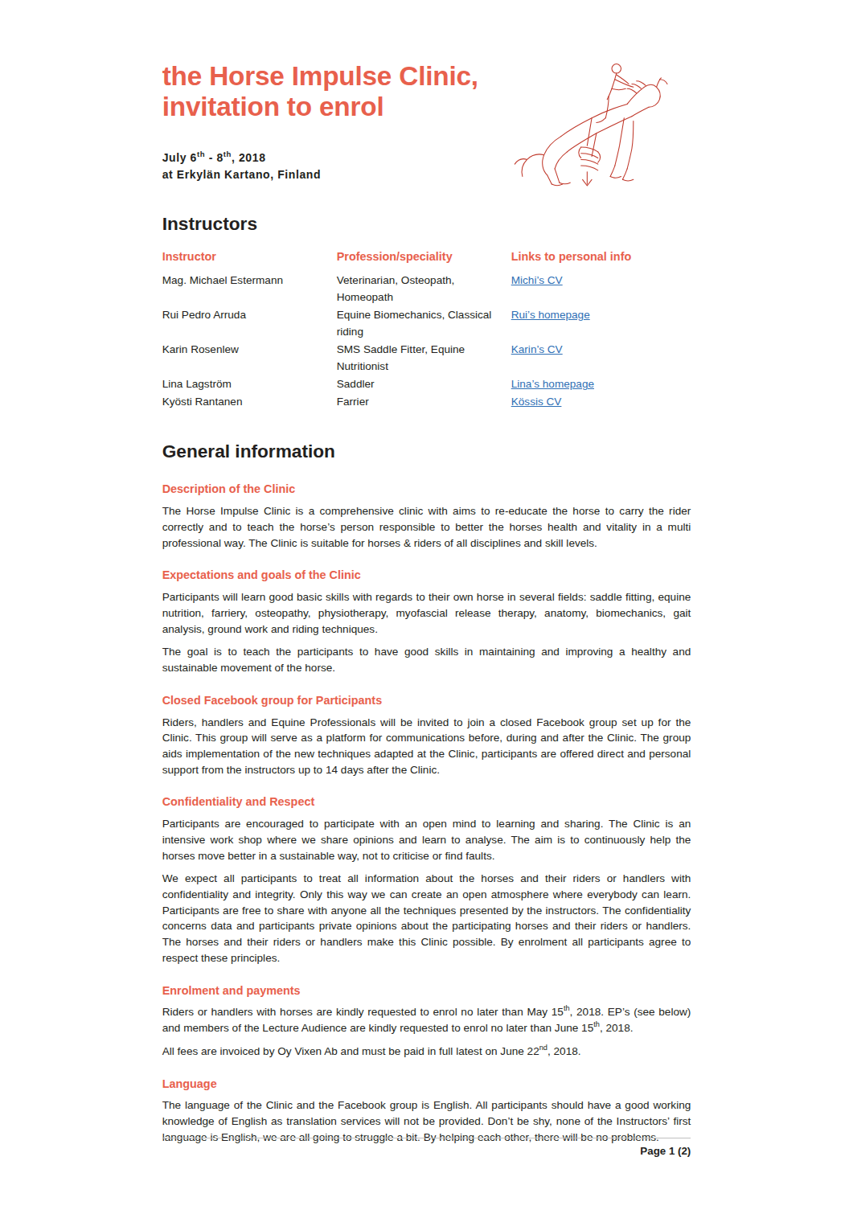the Horse Impulse Clinic,
invitation to enrol
July 6th - 8th, 2018
at Erkylän Kartano, Finland
Instructors
| Instructor | Profession/speciality | Links to personal info |
| --- | --- | --- |
| Mag. Michael Estermann | Veterinarian, Osteopath, Homeopath | Michi’s CV |
| Rui Pedro Arruda | Equine Biomechanics, Classical riding | Rui’s homepage |
| Karin Rosenlew | SMS Saddle Fitter, Equine Nutritionist | Karin’s CV |
| Lina Lagström | Saddler | Lina’s homepage |
| Kyösti Rantanen | Farrier | Kössis CV |
General information
Description of the Clinic
The Horse Impulse Clinic is a comprehensive clinic with aims to re-educate the horse to carry the rider correctly and to teach the horse’s person responsible to better the horses health and vitality in a multi professional way. The Clinic is suitable for horses & riders of all disciplines and skill levels.
Expectations and goals of the Clinic
Participants will learn good basic skills with regards to their own horse in several fields: saddle fitting, equine nutrition, farriery, osteopathy, physiotherapy, myofascial release therapy, anatomy, biomechanics, gait analysis, ground work and riding techniques.
The goal is to teach the participants to have good skills in maintaining and improving a healthy and sustainable movement of the horse.
Closed Facebook group for Participants
Riders, handlers and Equine Professionals will be invited to join a closed Facebook group set up for the Clinic. This group will serve as a platform for communications before, during and after the Clinic. The group aids implementation of the new techniques adapted at the Clinic, participants are offered direct and personal support from the instructors up to 14 days after the Clinic.
Confidentiality and Respect
Participants are encouraged to participate with an open mind to learning and sharing. The Clinic is an intensive work shop where we share opinions and learn to analyse. The aim is to continuously help the horses move better in a sustainable way, not to criticise or find faults.
We expect all participants to treat all information about the horses and their riders or handlers with confidentiality and integrity. Only this way we can create an open atmosphere where everybody can learn. Participants are free to share with anyone all the techniques presented by the instructors. The confidentiality concerns data and participants private opinions about the participating horses and their riders or handlers. The horses and their riders or handlers make this Clinic possible. By enrolment all participants agree to respect these principles.
Enrolment and payments
Riders or handlers with horses are kindly requested to enrol no later than May 15th, 2018. EP’s (see below) and members of the Lecture Audience are kindly requested to enrol no later than June 15th, 2018.
All fees are invoiced by Oy Vixen Ab and must be paid in full latest on June 22nd, 2018.
Language
The language of the Clinic and the Facebook group is English. All participants should have a good working knowledge of English as translation services will not be provided. Don’t be shy, none of the Instructors’ first language is English, we are all going to struggle a bit. By helping each other, there will be no problems.
Page 1 (2)